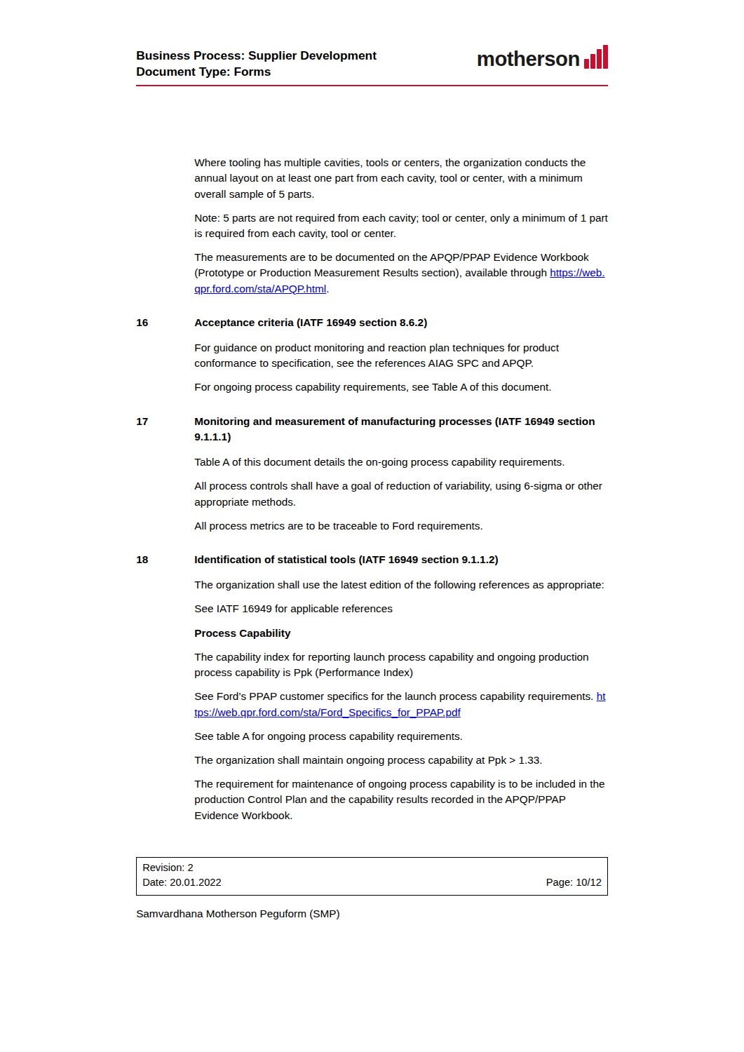Business Process: Supplier Development
Document Type: Forms
motherson
Where tooling has multiple cavities, tools or centers, the organization conducts the annual layout on at least one part from each cavity, tool or center, with a minimum overall sample of 5 parts.
Note: 5 parts are not required from each cavity; tool or center, only a minimum of 1 part is required from each cavity, tool or center.
The measurements are to be documented on the APQP/PPAP Evidence Workbook (Prototype or Production Measurement Results section), available through https://web.qpr.ford.com/sta/APQP.html.
16
Acceptance criteria (IATF 16949 section 8.6.2)
For guidance on product monitoring and reaction plan techniques for product conformance to specification, see the references AIAG SPC and APQP.
For ongoing process capability requirements, see Table A of this document.
17
Monitoring and measurement of manufacturing processes (IATF 16949 section 9.1.1.1)
Table A of this document details the on-going process capability requirements.
All process controls shall have a goal of reduction of variability, using 6-sigma or other appropriate methods.
All process metrics are to be traceable to Ford requirements.
18
Identification of statistical tools (IATF 16949 section 9.1.1.2)
The organization shall use the latest edition of the following references as appropriate:
See IATF 16949 for applicable references
Process Capability
The capability index for reporting launch process capability and ongoing production process capability is Ppk (Performance Index)
See Ford’s PPAP customer specifics for the launch process capability requirements. https://web.qpr.ford.com/sta/Ford_Specifics_for_PPAP.pdf
See table A for ongoing process capability requirements.
The organization shall maintain ongoing process capability at Ppk > 1.33.
The requirement for maintenance of ongoing process capability is to be included in the production Control Plan and the capability results recorded in the APQP/PPAP Evidence Workbook.
Revision: 2
Date: 20.01.2022 Page: 10/12
Samvardhana Motherson Peguform (SMP)